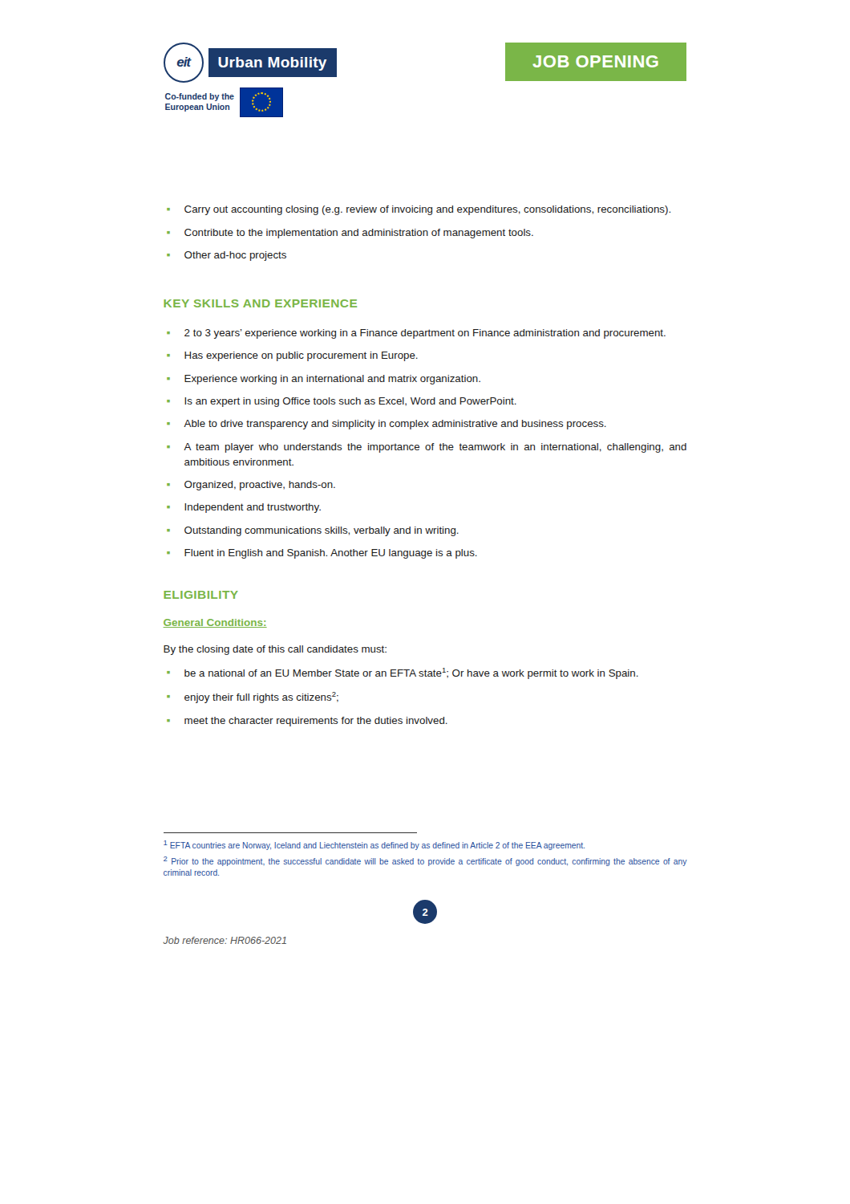eit
Urban Mobility
Co-funded by the
European Union
JOB OPENING
Carry out accounting closing (e.g. review of invoicing and expenditures, consolidations, reconciliations).
Contribute to the implementation and administration of management tools.
Other ad-hoc projects
Key Skills and Experience
2 to 3 years’ experience working in a Finance department on Finance administration and procurement.
Has experience on public procurement in Europe.
Experience working in an international and matrix organization.
Is an expert in using Office tools such as Excel, Word and PowerPoint.
Able to drive transparency and simplicity in complex administrative and business process.
A team player who understands the importance of the teamwork in an international, challenging, and ambitious environment.
Organized, proactive, hands-on.
Independent and trustworthy.
Outstanding communications skills, verbally and in writing.
Fluent in English and Spanish. Another EU language is a plus.
Eligibility
General Conditions:
By the closing date of this call candidates must:
be a national of an EU Member State or an EFTA state1; Or have a work permit to work in Spain.
enjoy their full rights as citizens2;
meet the character requirements for the duties involved.
1 EFTA countries are Norway, Iceland and Liechtenstein as defined by as defined in Article 2 of the EEA agreement.
2 Prior to the appointment, the successful candidate will be asked to provide a certificate of good conduct, confirming the absence of any criminal record.
2
Job reference: HR066-2021